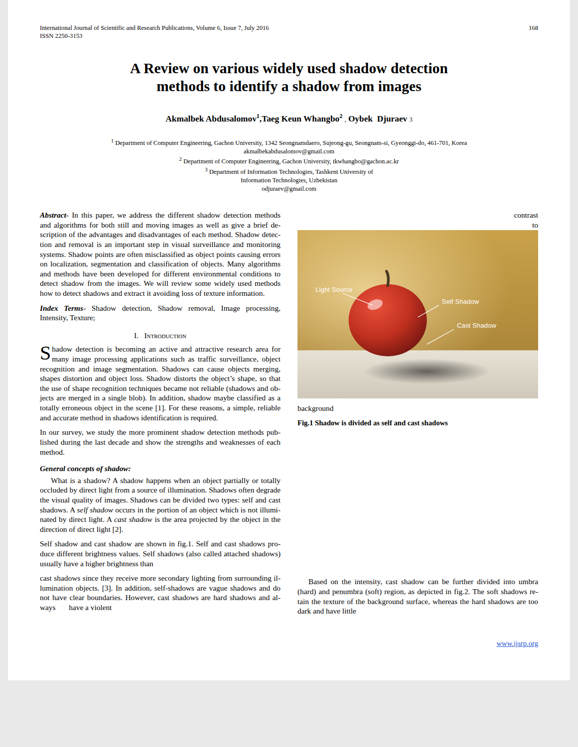International Journal of Scientific and Research Publications, Volume 6, Issue 7, July 2016
ISSN 2250-3153
168
A Review on various widely used shadow detection
methods to identify a shadow from images
Akmalbek Abdusalomov1,Taeg Keun Whangbo2 , Oybek Djuraev 3
1 Department of Computer Engineering, Gachon University, 1342 Seongnamdaero, Sujeong-gu, Seongnam-si, Gyeonggi-do, 461-701, Korea
akmalbekabdusalomov@gmail.com
2 Department of Computer Engineering, Gachon University, tkwhangbo@gachon.ac.kr
3 Department of Information Technologies, Tashkent University of
Information Technologies, Uzbekistan
odjuraev@gmail.com
Abstract- In this paper, we address the different shadow detection methods and algorithms for both still and moving images as well as give a brief description of the advantages and disadvantages of each method. Shadow detection and removal is an important step in visual surveillance and monitoring systems. Shadow points are often misclassified as object points causing errors on localization, segmentation and classification of objects. Many algorithms and methods have been developed for different environmental conditions to detect shadow from the images. We will review some widely used methods how to detect shadows and extract it avoiding loss of texture information.
Index Terms- Shadow detection, Shadow removal, Image processing, Intensity, Texture;
I. Introduction
Shadow detection is becoming an active and attractive research area for many image processing applications such as traffic surveillance, object recognition and image segmentation. Shadows can cause objects merging, shapes distortion and object loss. Shadow distorts the object’s shape, so that the use of shape recognition techniques became not reliable (shadows and objects are merged in a single blob). In addition, shadow maybe classified as a totally erroneous object in the scene [1]. For these reasons, a simple, reliable and accurate method in shadows identification is required.
In our survey, we study the more prominent shadow detection methods published during the last decade and show the strengths and weaknesses of each method.
General concepts of shadow:
What is a shadow? A shadow happens when an object partially or totally occluded by direct light from a source of illumination. Shadows often degrade the visual quality of images. Shadows can be divided two types: self and cast shadows. A self shadow occurs in the portion of an object which is not illuminated by direct light. A cast shadow is the area projected by the object in the direction of direct light [2].
Self shadow and cast shadow are shown in fig.1. Self and cast shadows produce different brightness values. Self shadows (also called attached shadows) usually have a higher brightness than
cast shadows since they receive more secondary lighting from surrounding illumination objects. [3]. In addition, self-shadows are vague shadows and do not have clear boundaries. However, cast shadows are hard shadows and always have a violent
contrast
to
background
Fig.1 Shadow is divided as self and cast shadows
Based on the intensity, cast shadow can be further divided into umbra (hard) and penumbra (soft) region, as depicted in fig.2. The soft shadows retain the texture of the background surface, whereas the hard shadows are too dark and have little
www.ijsrp.org